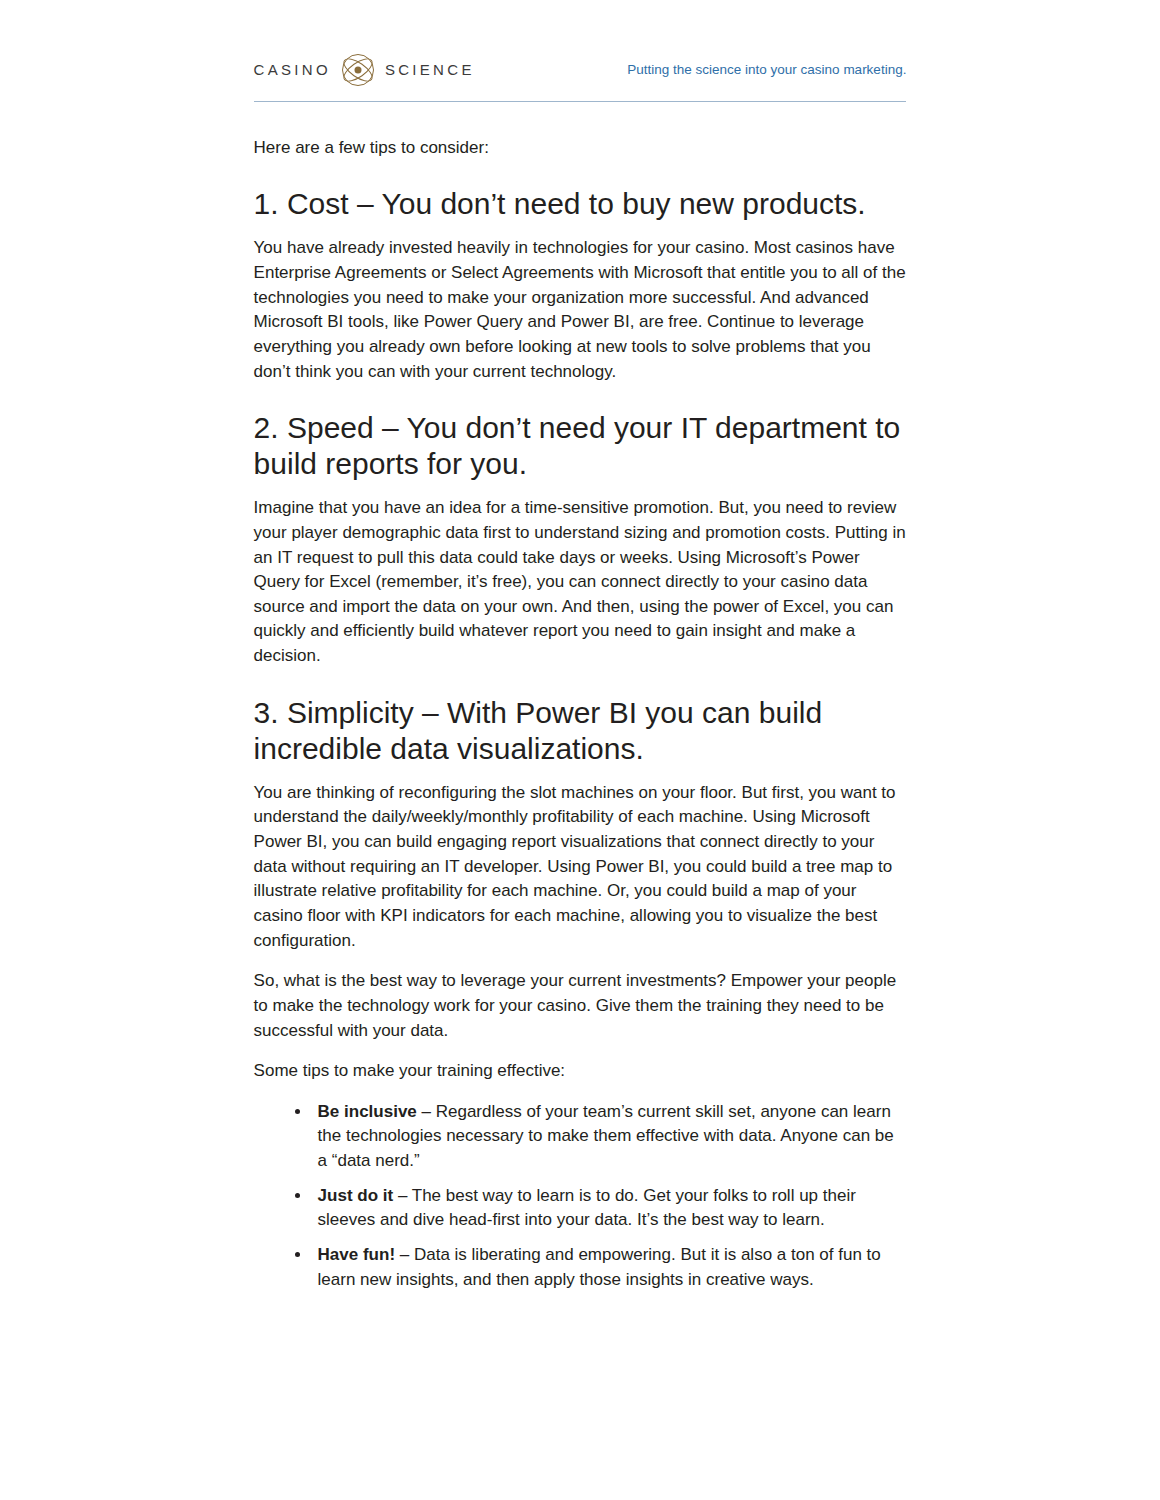CASINO SCIENCE
Putting the science into your casino marketing.
Here are a few tips to consider:
1. Cost – You don’t need to buy new products.
You have already invested heavily in technologies for your casino. Most casinos have Enterprise Agreements or Select Agreements with Microsoft that entitle you to all of the technologies you need to make your organization more successful. And advanced Microsoft BI tools, like Power Query and Power BI, are free. Continue to leverage everything you already own before looking at new tools to solve problems that you don’t think you can with your current technology.
2. Speed – You don’t need your IT department to build reports for you.
Imagine that you have an idea for a time-sensitive promotion. But, you need to review your player demographic data first to understand sizing and promotion costs. Putting in an IT request to pull this data could take days or weeks. Using Microsoft’s Power Query for Excel (remember, it’s free), you can connect directly to your casino data source and import the data on your own. And then, using the power of Excel, you can quickly and efficiently build whatever report you need to gain insight and make a decision.
3. Simplicity – With Power BI you can build incredible data visualizations.
You are thinking of reconfiguring the slot machines on your floor. But first, you want to understand the daily/weekly/monthly profitability of each machine. Using Microsoft Power BI, you can build engaging report visualizations that connect directly to your data without requiring an IT developer. Using Power BI, you could build a tree map to illustrate relative profitability for each machine. Or, you could build a map of your casino floor with KPI indicators for each machine, allowing you to visualize the best configuration.
So, what is the best way to leverage your current investments? Empower your people to make the technology work for your casino. Give them the training they need to be successful with your data.
Some tips to make your training effective:
Be inclusive – Regardless of your team’s current skill set, anyone can learn the technologies necessary to make them effective with data. Anyone can be a “data nerd.”
Just do it – The best way to learn is to do. Get your folks to roll up their sleeves and dive head-first into your data. It’s the best way to learn.
Have fun! – Data is liberating and empowering. But it is also a ton of fun to learn new insights, and then apply those insights in creative ways.